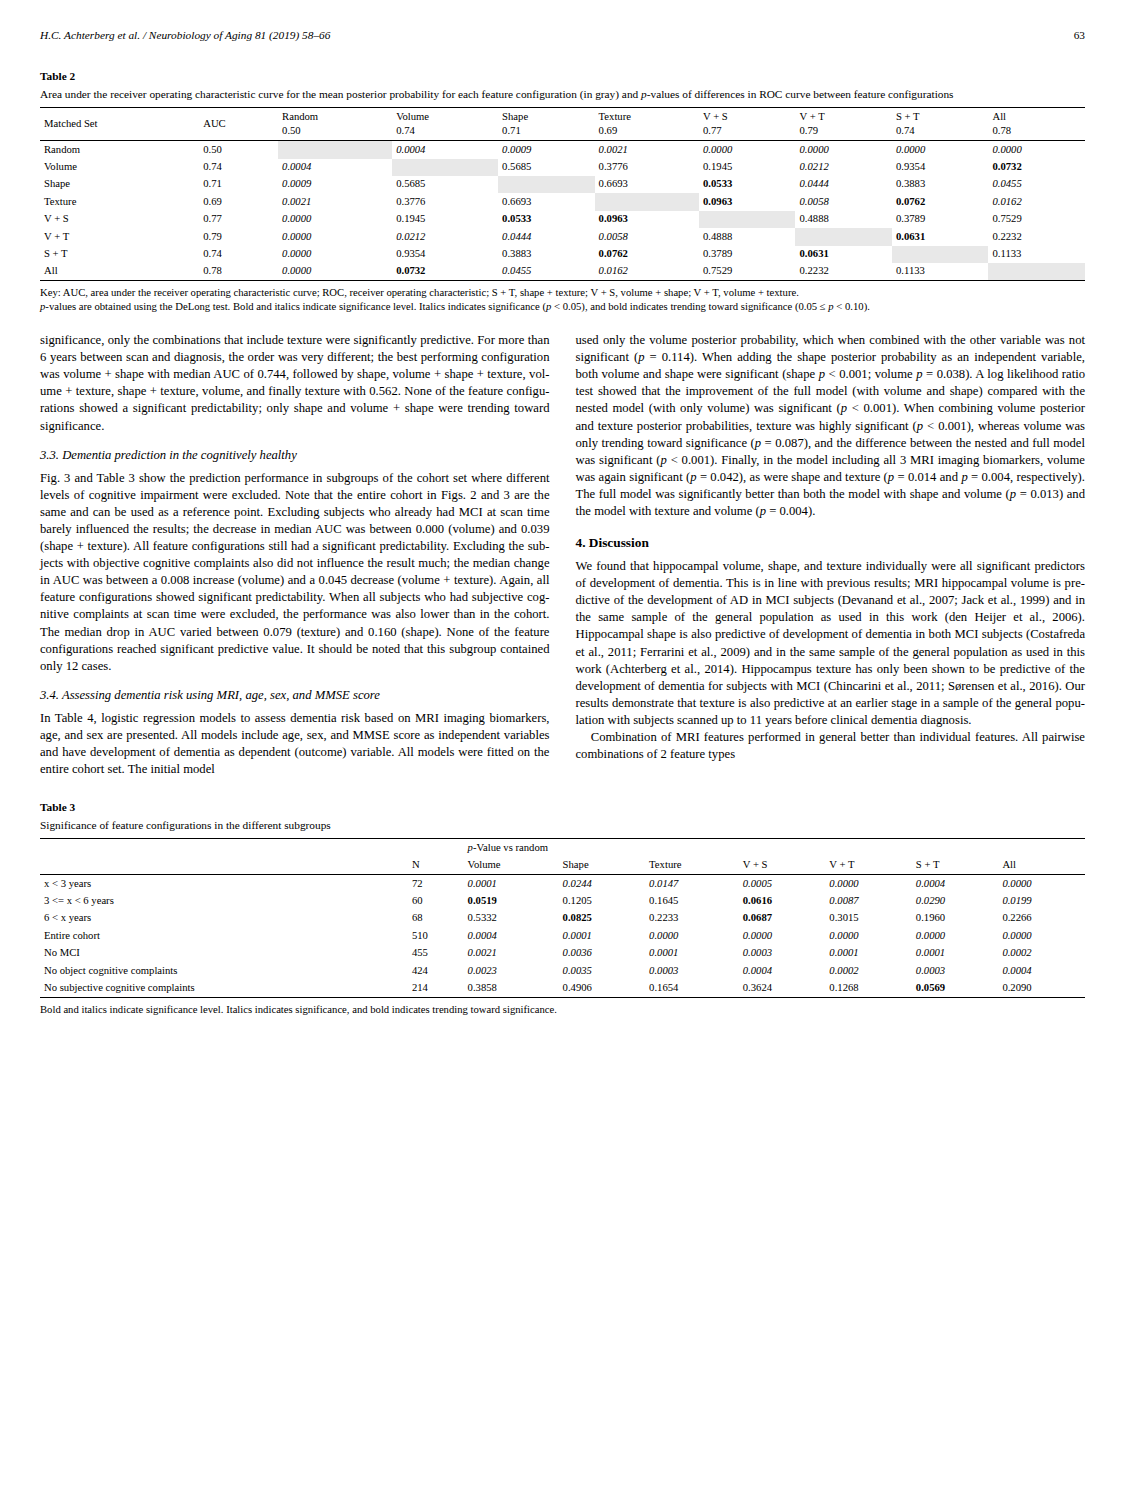H.C. Achterberg et al. / Neurobiology of Aging 81 (2019) 58–66 63
Table 2
Area under the receiver operating characteristic curve for the mean posterior probability for each feature configuration (in gray) and p-values of differences in ROC curve between feature configurations
| Matched Set | AUC | Random 0.50 | Volume 0.74 | Shape 0.71 | Texture 0.69 | V + S 0.77 | V + T 0.79 | S + T 0.74 | All 0.78 |
| --- | --- | --- | --- | --- | --- | --- | --- | --- | --- |
| Random | 0.50 | | 0.0004 | 0.0009 | 0.0021 | 0.0000 | 0.0000 | 0.0000 | 0.0000 |
| Volume | 0.74 | 0.0004 | | 0.5685 | 0.3776 | 0.1945 | 0.0212 | 0.9354 | 0.0732 |
| Shape | 0.71 | 0.0009 | 0.5685 | | 0.6693 | 0.0533 | 0.0444 | 0.3883 | 0.0455 |
| Texture | 0.69 | 0.0021 | 0.3776 | 0.6693 | | 0.0963 | 0.0058 | 0.0762 | 0.0162 |
| V + S | 0.77 | 0.0000 | 0.1945 | 0.0533 | 0.0963 | | 0.4888 | 0.3789 | 0.7529 |
| V + T | 0.79 | 0.0000 | 0.0212 | 0.0444 | 0.0058 | 0.4888 | | 0.0631 | 0.2232 |
| S + T | 0.74 | 0.0000 | 0.9354 | 0.3883 | 0.0762 | 0.3789 | 0.0631 | | 0.1133 |
| All | 0.78 | 0.0000 | 0.0732 | 0.0455 | 0.0162 | 0.7529 | 0.2232 | 0.1133 | |
Key: AUC, area under the receiver operating characteristic curve; ROC, receiver operating characteristic; S + T, shape + texture; V + S, volume + shape; V + T, volume + texture.
p-values are obtained using the DeLong test. Bold and italics indicate significance level. Italics indicates significance (p < 0.05), and bold indicates trending toward significance (0.05 ≤ p < 0.10).
significance, only the combinations that include texture were significantly predictive. For more than 6 years between scan and diagnosis, the order was very different; the best performing configuration was volume + shape with median AUC of 0.744, followed by shape, volume + shape + texture, volume + texture, shape + texture, volume, and finally texture with 0.562. None of the feature configurations showed a significant predictability; only shape and volume + shape were trending toward significance.
3.3. Dementia prediction in the cognitively healthy
Fig. 3 and Table 3 show the prediction performance in subgroups of the cohort set where different levels of cognitive impairment were excluded. Note that the entire cohort in Figs. 2 and 3 are the same and can be used as a reference point. Excluding subjects who already had MCI at scan time barely influenced the results; the decrease in median AUC was between 0.000 (volume) and 0.039 (shape + texture). All feature configurations still had a significant predictability. Excluding the subjects with objective cognitive complaints also did not influence the result much; the median change in AUC was between a 0.008 increase (volume) and a 0.045 decrease (volume + texture). Again, all feature configurations showed significant predictability. When all subjects who had subjective cognitive complaints at scan time were excluded, the performance was also lower than in the cohort. The median drop in AUC varied between 0.079 (texture) and 0.160 (shape). None of the feature configurations reached significant predictive value. It should be noted that this subgroup contained only 12 cases.
3.4. Assessing dementia risk using MRI, age, sex, and MMSE score
In Table 4, logistic regression models to assess dementia risk based on MRI imaging biomarkers, age, and sex are presented. All models include age, sex, and MMSE score as independent variables and have development of dementia as dependent (outcome) variable. All models were fitted on the entire cohort set. The initial model
used only the volume posterior probability, which when combined with the other variable was not significant (p = 0.114). When adding the shape posterior probability as an independent variable, both volume and shape were significant (shape p < 0.001; volume p = 0.038). A log likelihood ratio test showed that the improvement of the full model (with volume and shape) compared with the nested model (with only volume) was significant (p < 0.001). When combining volume posterior and texture posterior probabilities, texture was highly significant (p < 0.001), whereas volume was only trending toward significance (p = 0.087), and the difference between the nested and full model was significant (p < 0.001). Finally, in the model including all 3 MRI imaging biomarkers, volume was again significant (p = 0.042), as were shape and texture (p = 0.014 and p = 0.004, respectively). The full model was significantly better than both the model with shape and volume (p = 0.013) and the model with texture and volume (p = 0.004).
4. Discussion
We found that hippocampal volume, shape, and texture individually were all significant predictors of development of dementia. This is in line with previous results; MRI hippocampal volume is predictive of the development of AD in MCI subjects (Devanand et al., 2007; Jack et al., 1999) and in the same sample of the general population as used in this work (den Heijer et al., 2006). Hippocampal shape is also predictive of development of dementia in both MCI subjects (Costafreda et al., 2011; Ferrarini et al., 2009) and in the same sample of the general population as used in this work (Achterberg et al., 2014). Hippocampus texture has only been shown to be predictive of the development of dementia for subjects with MCI (Chincarini et al., 2011; Sørensen et al., 2016). Our results demonstrate that texture is also predictive at an earlier stage in a sample of the general population with subjects scanned up to 11 years before clinical dementia diagnosis.
Combination of MRI features performed in general better than individual features. All pairwise combinations of 2 feature types
Table 3
Significance of feature configurations in the different subgroups
| | | p -Value vs random |
| --- | --- | --- |
| | N | Volume | Shape | Texture | V + S | V + T | S + T | All |
| x < 3 years | 72 | 0.0001 | 0.0244 | 0.0147 | 0.0005 | 0.0000 | 0.0004 | 0.0000 |
| 3 <= x < 6 years | 60 | 0.0519 | 0.1205 | 0.1645 | 0.0616 | 0.0087 | 0.0290 | 0.0199 |
| 6 < x years | 68 | 0.5332 | 0.0825 | 0.2233 | 0.0687 | 0.3015 | 0.1960 | 0.2266 |
| Entire cohort | 510 | 0.0004 | 0.0001 | 0.0000 | 0.0000 | 0.0000 | 0.0000 | 0.0000 |
| No MCI | 455 | 0.0021 | 0.0036 | 0.0001 | 0.0003 | 0.0001 | 0.0001 | 0.0002 |
| No object cognitive complaints | 424 | 0.0023 | 0.0035 | 0.0003 | 0.0004 | 0.0002 | 0.0003 | 0.0004 |
| No subjective cognitive complaints | 214 | 0.3858 | 0.4906 | 0.1654 | 0.3624 | 0.1268 | 0.0569 | 0.2090 |
Bold and italics indicate significance level. Italics indicates significance, and bold indicates trending toward significance.